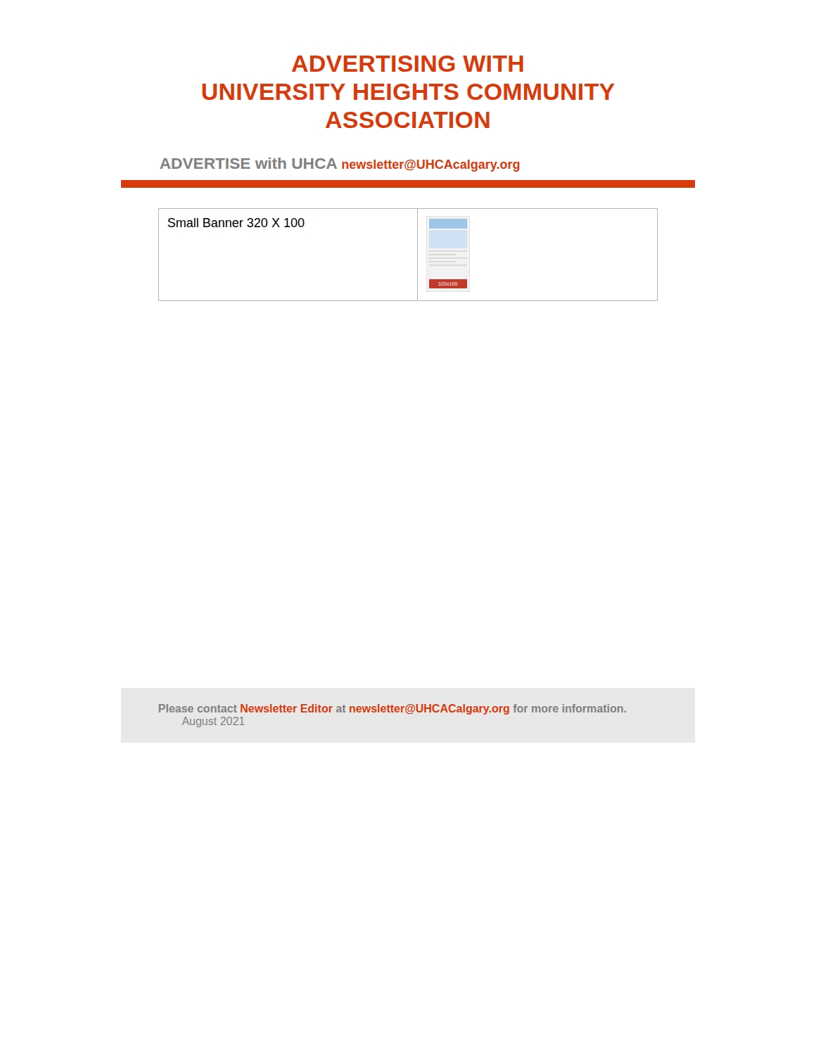ADVERTISING WITH
UNIVERSITY HEIGHTS COMMUNITY ASSOCIATION
ADVERTISE with UHCA newsletter@UHCAcalgary.org
| Small Banner 320 X 100 | 320x100 |
Please contact Newsletter Editor at newsletter@UHCACalgary.org for more information. August 2021